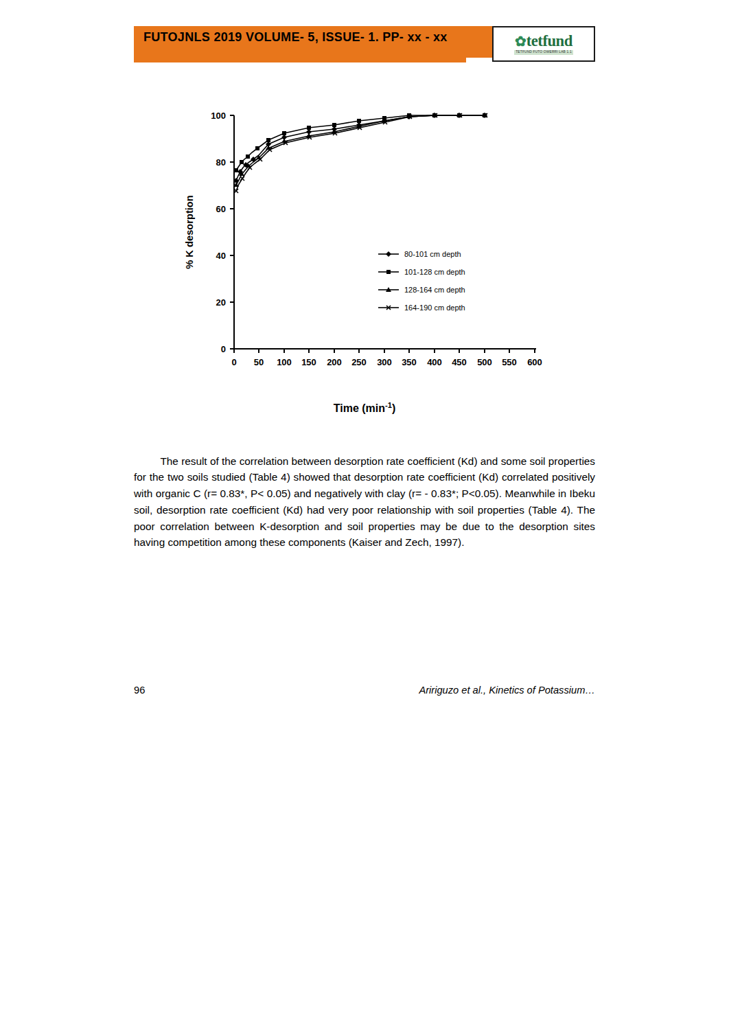FUTOJNLS 2019 VOLUME- 5, ISSUE- 1. PP- xx - xx
✿tetfund
TETFUND FUTO OWERRI LAB 1.1
100 80 60 40 20 0 0 50 100 150 200 250 300 350 400 450 500 550 600 % K desorption 80-101 cm depth 101-128 cm depth 128-164 cm depth 164-190 cm depth
Time (min-1)
The result of the correlation between desorption rate coefficient (Kd) and some soil properties for the two soils studied (Table 4) showed that desorption rate coefficient (Kd) correlated positively with organic C (r= 0.83*, P< 0.05) and negatively with clay (r= - 0.83*; P<0.05). Meanwhile in Ibeku soil, desorption rate coefficient (Kd) had very poor relationship with soil properties (Table 4). The poor correlation between K-desorption and soil properties may be due to the desorption sites having competition among these components (Kaiser and Zech, 1997).
96
Aririguzo et al., Kinetics of Potassium…